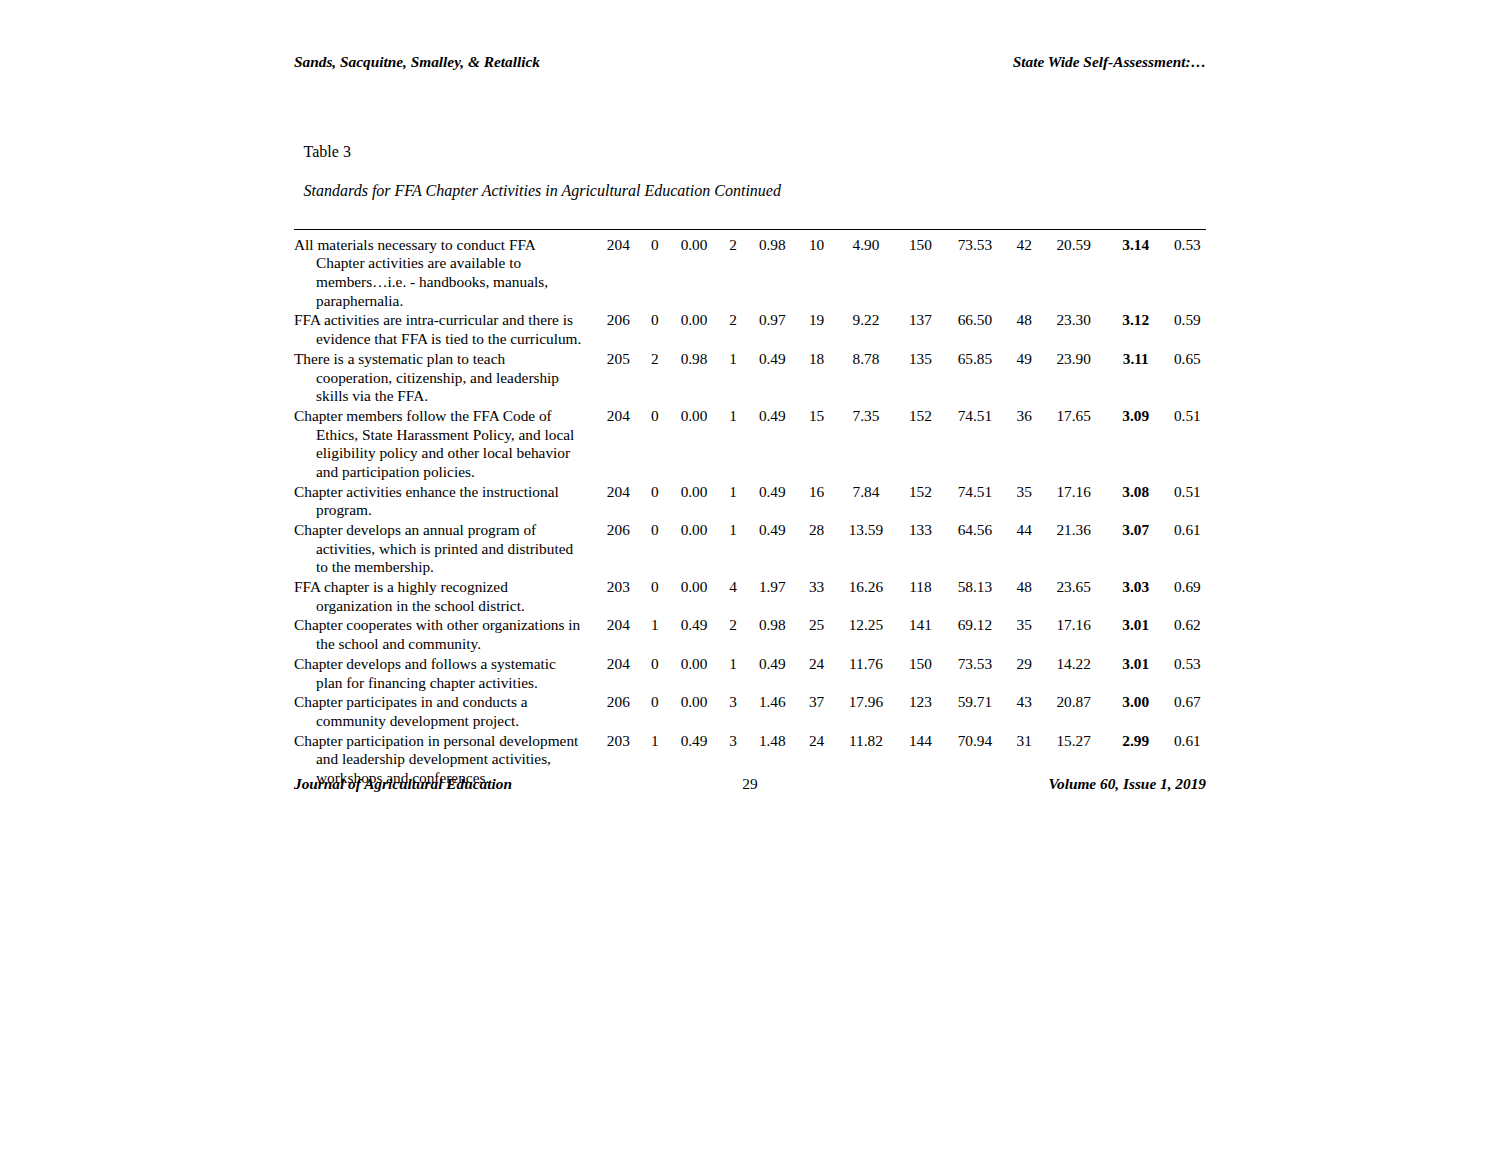Sands, Sacquitne, Smalley, & Retallick State Wide Self-Assessment:…
Table 3
Standards for FFA Chapter Activities in Agricultural Education Continued
| All materials necessary to conduct FFA Chapter activities are available to members…i.e. - handbooks, manuals, paraphernalia. | 204 | 0 | 0.00 | 2 | 0.98 | 10 | 4.90 | 150 | 73.53 | 42 | 20.59 | 3.14 | 0.53 |
| FFA activities are intra-curricular and there is evidence that FFA is tied to the curriculum. | 206 | 0 | 0.00 | 2 | 0.97 | 19 | 9.22 | 137 | 66.50 | 48 | 23.30 | 3.12 | 0.59 |
| There is a systematic plan to teach cooperation, citizenship, and leadership skills via the FFA. | 205 | 2 | 0.98 | 1 | 0.49 | 18 | 8.78 | 135 | 65.85 | 49 | 23.90 | 3.11 | 0.65 |
| Chapter members follow the FFA Code of Ethics, State Harassment Policy, and local eligibility policy and other local behavior and participation policies. | 204 | 0 | 0.00 | 1 | 0.49 | 15 | 7.35 | 152 | 74.51 | 36 | 17.65 | 3.09 | 0.51 |
| Chapter activities enhance the instructional program. | 204 | 0 | 0.00 | 1 | 0.49 | 16 | 7.84 | 152 | 74.51 | 35 | 17.16 | 3.08 | 0.51 |
| Chapter develops an annual program of activities, which is printed and distributed to the membership. | 206 | 0 | 0.00 | 1 | 0.49 | 28 | 13.59 | 133 | 64.56 | 44 | 21.36 | 3.07 | 0.61 |
| FFA chapter is a highly recognized organization in the school district. | 203 | 0 | 0.00 | 4 | 1.97 | 33 | 16.26 | 118 | 58.13 | 48 | 23.65 | 3.03 | 0.69 |
| Chapter cooperates with other organizations in the school and community. | 204 | 1 | 0.49 | 2 | 0.98 | 25 | 12.25 | 141 | 69.12 | 35 | 17.16 | 3.01 | 0.62 |
| Chapter develops and follows a systematic plan for financing chapter activities. | 204 | 0 | 0.00 | 1 | 0.49 | 24 | 11.76 | 150 | 73.53 | 29 | 14.22 | 3.01 | 0.53 |
| Chapter participates in and conducts a community development project. | 206 | 0 | 0.00 | 3 | 1.46 | 37 | 17.96 | 123 | 59.71 | 43 | 20.87 | 3.00 | 0.67 |
| Chapter participation in personal development and leadership development activities, workshops and conferences. | 203 | 1 | 0.49 | 3 | 1.48 | 24 | 11.82 | 144 | 70.94 | 31 | 15.27 | 2.99 | 0.61 |
Journal of Agricultural Education 29 Volume 60, Issue 1, 2019